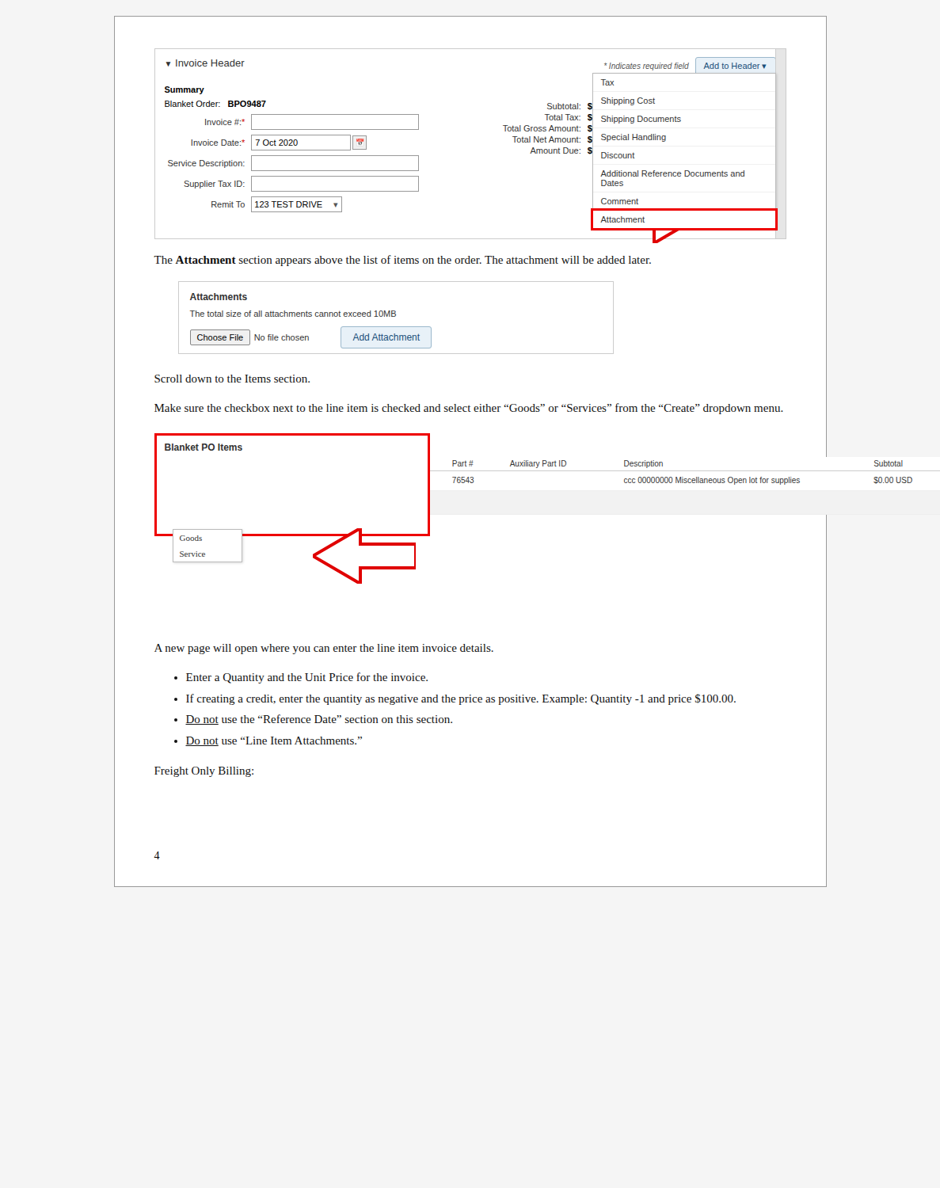▼ Invoice Header
* Indicates required field Add to Header ▾
Tax
Shipping Cost
Shipping Documents
Special Handling
Discount
Additional Reference Documents and Dates
Comment
Attachment
Summary
Blanket Order: BPO9487
| Invoice #: * | |
| Invoice Date: * | 7 Oct 2020 📅 |
| Service Description: | |
| Supplier Tax ID: | |
| Remit To | 123 TEST DRIVE |
| Subtotal: | $0.00 USD |
| Total Tax: | $0.00 USD |
| Total Gross Amount: | $0.00 USD |
| Total Net Amount: | $0.00 USD |
| Amount Due: | $0.00 USD |
The Attachment section appears above the list of items on the order. The attachment will be added later.
Attachments
The total size of all attachments cannot exceed 10MB
Choose File No file chosen
Add Attachment
Scroll down to the Items section.
Make sure the checkbox next to the line item is checked and select either “Goods” or “Services” from the “Create” dropdown menu.
| | Line | Quantity | UOM | Price | Part # | Auxiliary Part ID | Description | Subtotal |
| --- | --- | --- | --- | --- | --- | --- | --- | --- |
| ✓ | 1 | 1 | EA | $0.00 USD | 76543 | | ccc 00000000 Miscellaneous Open lot for supplies | $0.00 USD |
| Create ▾ Edit Delete |
Blanket PO Items
Goods
Service
A new page will open where you can enter the line item invoice details.
Enter a Quantity and the Unit Price for the invoice.
If creating a credit, enter the quantity as negative and the price as positive. Example: Quantity -1 and price $100.00.
Do not use the “Reference Date” section on this section.
Do not use “Line Item Attachments.”
Freight Only Billing:
4